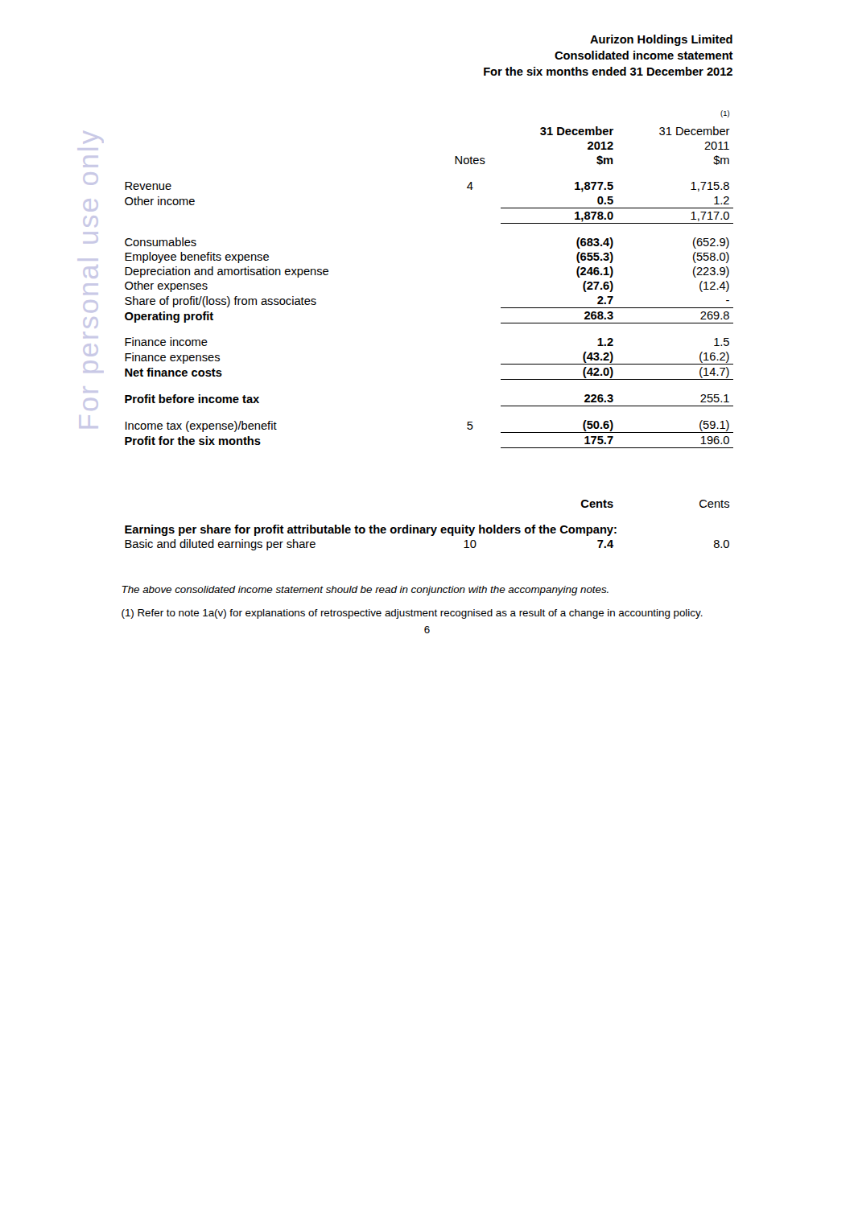For personal use only
Aurizon Holdings Limited
Consolidated income statement
For the six months ended 31 December 2012
| | | | (1) |
| | | 31 December | 31 December |
| | | 2012 | 2011 |
| | Notes | $m | $m |
| Revenue | 4 | 1,877.5 | 1,715.8 |
| Other income | | 0.5 | 1.2 |
| | | 1,878.0 | 1,717.0 |
| Consumables | | (683.4) | (652.9) |
| Employee benefits expense | | (655.3) | (558.0) |
| Depreciation and amortisation expense | | (246.1) | (223.9) |
| Other expenses | | (27.6) | (12.4) |
| Share of profit/(loss) from associates | | 2.7 | - |
| Operating profit | | 268.3 | 269.8 |
| Finance income | | 1.2 | 1.5 |
| Finance expenses | | (43.2) | (16.2) |
| Net finance costs | | (42.0) | (14.7) |
| Profit before income tax | | 226.3 | 255.1 |
| Income tax (expense)/benefit | 5 | (50.6) | (59.1) |
| Profit for the six months | | 175.7 | 196.0 |
| | | Cents | Cents |
| Earnings per share for profit attributable to the ordinary equity holders of the Company: |
| Basic and diluted earnings per share | 10 | 7.4 | 8.0 |
The above consolidated income statement should be read in conjunction with the accompanying notes.
(1) Refer to note 1a(v) for explanations of retrospective adjustment recognised as a result of a change in accounting policy.
6